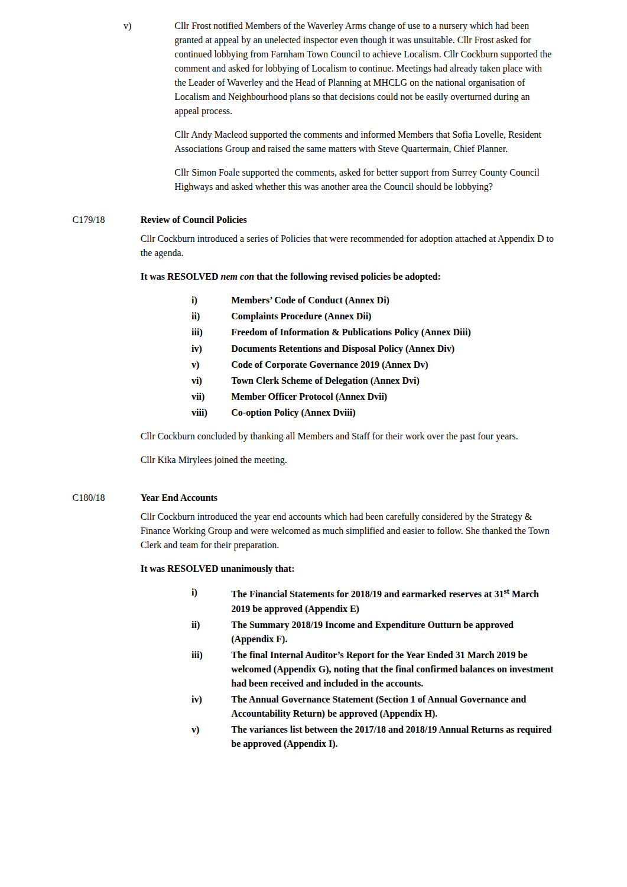v)
Cllr Frost notified Members of the Waverley Arms change of use to a nursery which had been granted at appeal by an unelected inspector even though it was unsuitable. Cllr Frost asked for continued lobbying from Farnham Town Council to achieve Localism. Cllr Cockburn supported the comment and asked for lobbying of Localism to continue. Meetings had already taken place with the Leader of Waverley and the Head of Planning at MHCLG on the national organisation of Localism and Neighbourhood plans so that decisions could not be easily overturned during an appeal process.
Cllr Andy Macleod supported the comments and informed Members that Sofia Lovelle, Resident Associations Group and raised the same matters with Steve Quartermain, Chief Planner.
Cllr Simon Foale supported the comments, asked for better support from Surrey County Council Highways and asked whether this was another area the Council should be lobbying?
C179/18
Review of Council Policies
Cllr Cockburn introduced a series of Policies that were recommended for adoption attached at Appendix D to the agenda.
It was RESOLVED nem con that the following revised policies be adopted:
i) Members’ Code of Conduct (Annex Di)
ii) Complaints Procedure (Annex Dii)
iii) Freedom of Information & Publications Policy (Annex Diii)
iv) Documents Retentions and Disposal Policy (Annex Div)
v) Code of Corporate Governance 2019 (Annex Dv)
vi) Town Clerk Scheme of Delegation (Annex Dvi)
vii) Member Officer Protocol (Annex Dvii)
viii) Co-option Policy (Annex Dviii)
Cllr Cockburn concluded by thanking all Members and Staff for their work over the past four years.
Cllr Kika Mirylees joined the meeting.
C180/18
Year End Accounts
Cllr Cockburn introduced the year end accounts which had been carefully considered by the Strategy & Finance Working Group and were welcomed as much simplified and easier to follow. She thanked the Town Clerk and team for their preparation.
It was RESOLVED unanimously that:
i) The Financial Statements for 2018/19 and earmarked reserves at 31st March 2019 be approved (Appendix E)
ii) The Summary 2018/19 Income and Expenditure Outturn be approved (Appendix F).
iii) The final Internal Auditor’s Report for the Year Ended 31 March 2019 be welcomed (Appendix G), noting that the final confirmed balances on investment had been received and included in the accounts.
iv) The Annual Governance Statement (Section 1 of Annual Governance and Accountability Return) be approved (Appendix H).
v) The variances list between the 2017/18 and 2018/19 Annual Returns as required be approved (Appendix I).